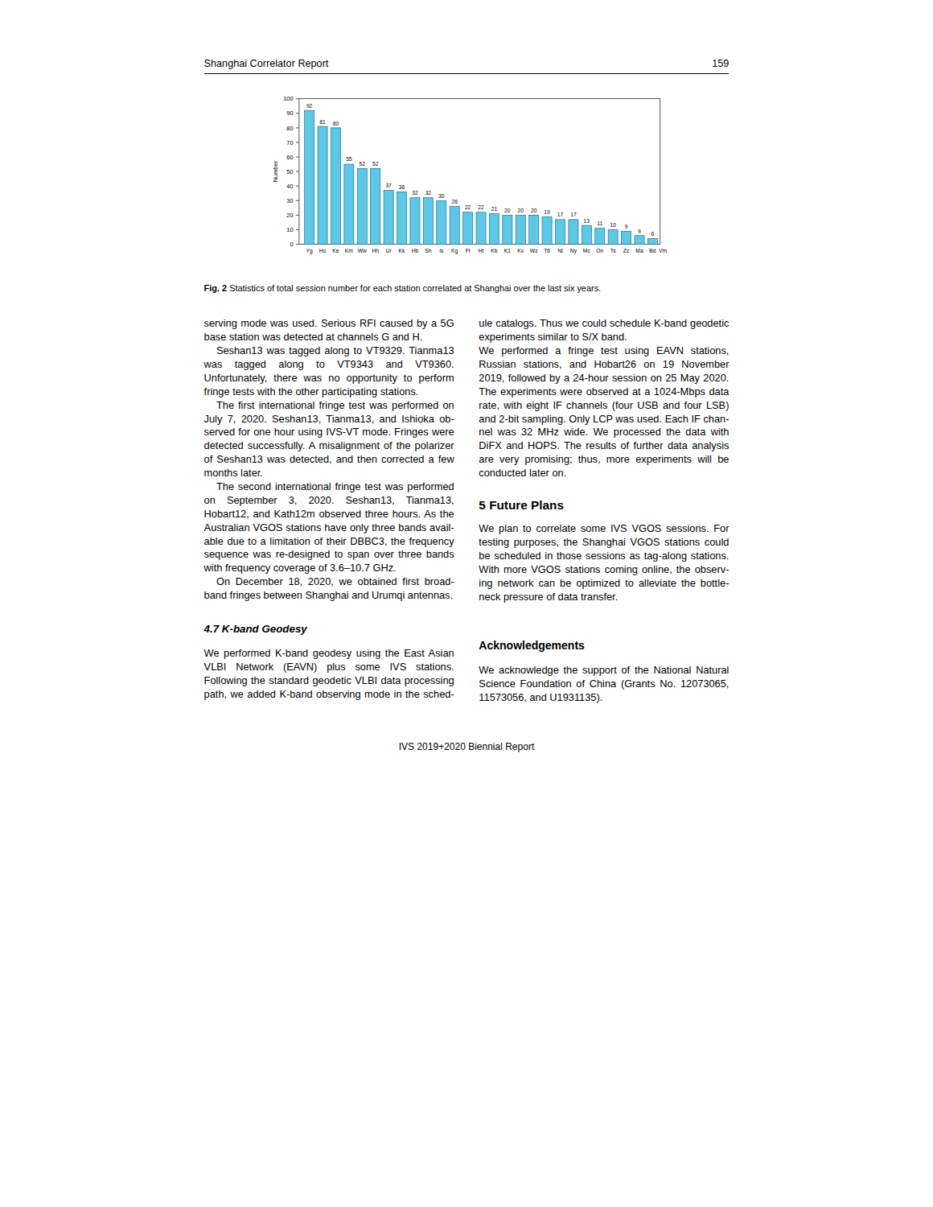Shanghai Correlator Report 159
0 10 20 30 40 50 60 70 80 90 100 Number 92 81 80 55 52 52 37 36 32 32 30 26 22 22 21 20 20 20 19 17 17 13 11 10 9 9 6 Yg Ho Ke Km Ww Hh Ur Kk Hb Sh Is Kg Ft Ht Kb K1 Kv Wz T6 Nt Ny Mc On Ts Zc Ma Bd Vm
Fig. 2 Statistics of total session number for each station correlated at Shanghai over the last six years.
serving mode was used. Serious RFI caused by a 5G base station was detected at channels G and H.
Seshan13 was tagged along to VT9329. Tianma13 was tagged along to VT9343 and VT9360. Unfortunately, there was no opportunity to perform fringe tests with the other participating stations.
The first international fringe test was performed on July 7, 2020. Seshan13, Tianma13, and Ishioka observed for one hour using IVS-VT mode. Fringes were detected successfully. A misalignment of the polarizer of Seshan13 was detected, and then corrected a few months later.
The second international fringe test was performed on September 3, 2020. Seshan13, Tianma13, Hobart12, and Kath12m observed three hours. As the Australian VGOS stations have only three bands available due to a limitation of their DBBC3, the frequency sequence was re-designed to span over three bands with frequency coverage of 3.6–10.7 GHz.
On December 18, 2020, we obtained first broadband fringes between Shanghai and Urumqi antennas.
4.7 K-band Geodesy
We performed K-band geodesy using the East Asian VLBI Network (EAVN) plus some IVS stations. Following the standard geodetic VLBI data processing path, we added K-band observing mode in the schedule catalogs. Thus we could schedule K-band geodetic experiments similar to S/X band.
We performed a fringe test using EAVN stations, Russian stations, and Hobart26 on 19 November 2019, followed by a 24-hour session on 25 May 2020. The experiments were observed at a 1024-Mbps data rate, with eight IF channels (four USB and four LSB) and 2-bit sampling. Only LCP was used. Each IF channel was 32 MHz wide. We processed the data with DiFX and HOPS. The results of further data analysis are very promising; thus, more experiments will be conducted later on.
5 Future Plans
We plan to correlate some IVS VGOS sessions. For testing purposes, the Shanghai VGOS stations could be scheduled in those sessions as tag-along stations. With more VGOS stations coming online, the observing network can be optimized to alleviate the bottleneck pressure of data transfer.
Acknowledgements
We acknowledge the support of the National Natural Science Foundation of China (Grants No. 12073065, 11573056, and U1931135).
IVS 2019+2020 Biennial Report